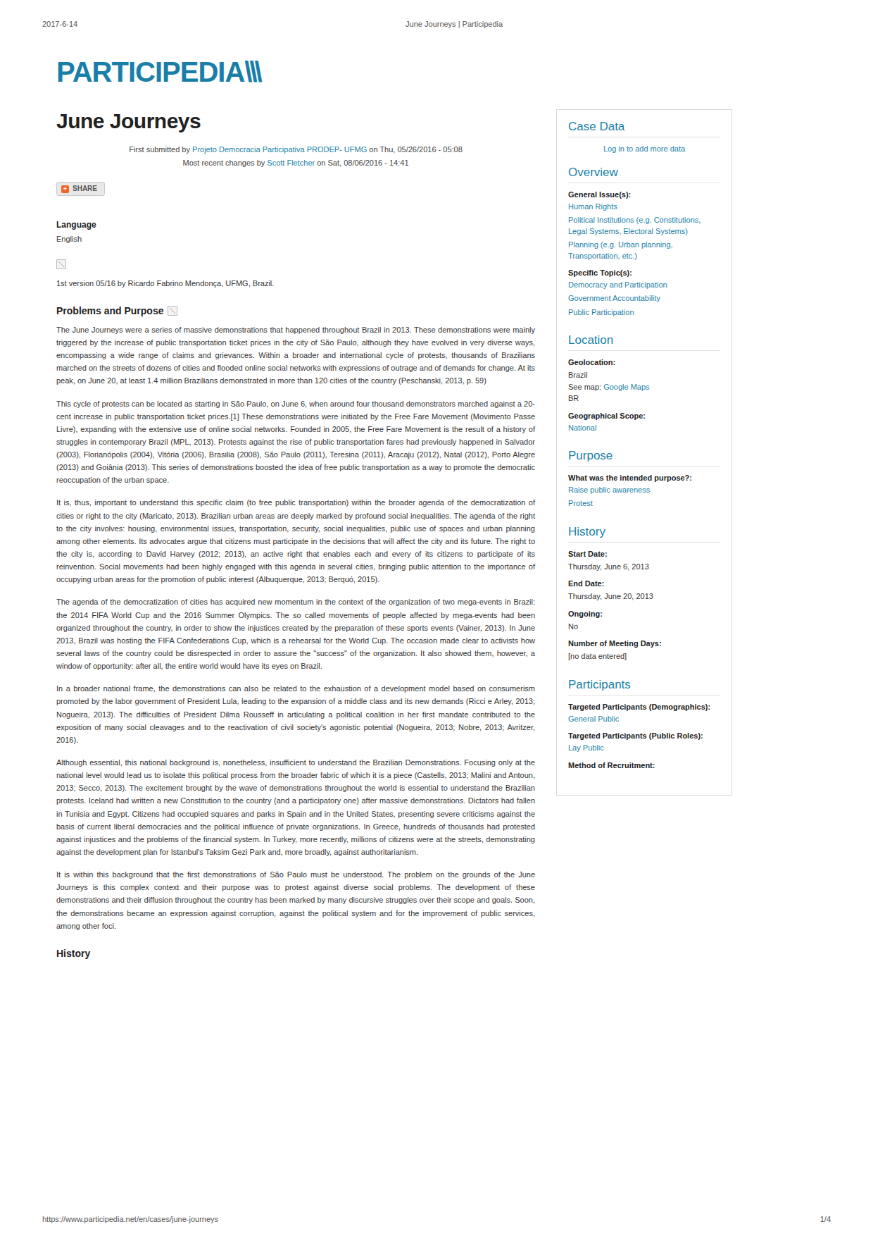2017-6-14
June Journeys | Participedia
PARTICIPEDIA\\\
June Journeys
First submitted by Projeto Democracia Participativa PRODEP- UFMG on Thu, 05/26/2016 - 05:08
Most recent changes by Scott Fletcher on Sat, 08/06/2016 - 14:41
+SHARE
Language
English
1st version 05/16 by Ricardo Fabrino Mendonça, UFMG, Brazil.
Problems and Purpose
The June Journeys were a series of massive demonstrations that happened throughout Brazil in 2013. These demonstrations were mainly triggered by the increase of public transportation ticket prices in the city of São Paulo, although they have evolved in very diverse ways, encompassing a wide range of claims and grievances. Within a broader and international cycle of protests, thousands of Brazilians marched on the streets of dozens of cities and flooded online social networks with expressions of outrage and of demands for change. At its peak, on June 20, at least 1.4 million Brazilians demonstrated in more than 120 cities of the country (Peschanski, 2013, p. 59)
This cycle of protests can be located as starting in São Paulo, on June 6, when around four thousand demonstrators marched against a 20-cent increase in public transportation ticket prices.[1] These demonstrations were initiated by the Free Fare Movement (Movimento Passe Livre), expanding with the extensive use of online social networks. Founded in 2005, the Free Fare Movement is the result of a history of struggles in contemporary Brazil (MPL, 2013). Protests against the rise of public transportation fares had previously happened in Salvador (2003), Florianópolis (2004), Vitória (2006), Brasilia (2008), São Paulo (2011), Teresina (2011), Aracaju (2012), Natal (2012), Porto Alegre (2013) and Goiânia (2013). This series of demonstrations boosted the idea of free public transportation as a way to promote the democratic reoccupation of the urban space.
It is, thus, important to understand this specific claim (to free public transportation) within the broader agenda of the democratization of cities or right to the city (Maricato, 2013). Brazilian urban areas are deeply marked by profound social inequalities. The agenda of the right to the city involves: housing, environmental issues, transportation, security, social inequalities, public use of spaces and urban planning among other elements. Its advocates argue that citizens must participate in the decisions that will affect the city and its future. The right to the city is, according to David Harvey (2012; 2013), an active right that enables each and every of its citizens to participate of its reinvention. Social movements had been highly engaged with this agenda in several cities, bringing public attention to the importance of occupying urban areas for the promotion of public interest (Albuquerque, 2013; Berquó, 2015).
The agenda of the democratization of cities has acquired new momentum in the context of the organization of two mega-events in Brazil: the 2014 FIFA World Cup and the 2016 Summer Olympics. The so called movements of people affected by mega-events had been organized throughout the country, in order to show the injustices created by the preparation of these sports events (Vainer, 2013). In June 2013, Brazil was hosting the FIFA Confederations Cup, which is a rehearsal for the World Cup. The occasion made clear to activists how several laws of the country could be disrespected in order to assure the "success" of the organization. It also showed them, however, a window of opportunity: after all, the entire world would have its eyes on Brazil.
In a broader national frame, the demonstrations can also be related to the exhaustion of a development model based on consumerism promoted by the labor government of President Lula, leading to the expansion of a middle class and its new demands (Ricci e Arley, 2013; Nogueira, 2013). The difficulties of President Dilma Rousseff in articulating a political coalition in her first mandate contributed to the exposition of many social cleavages and to the reactivation of civil society's agonistic potential (Nogueira, 2013; Nobre, 2013; Avritzer, 2016).
Although essential, this national background is, nonetheless, insufficient to understand the Brazilian Demonstrations. Focusing only at the national level would lead us to isolate this political process from the broader fabric of which it is a piece (Castells, 2013; Malini and Antoun, 2013; Secco, 2013). The excitement brought by the wave of demonstrations throughout the world is essential to understand the Brazilian protests. Iceland had written a new Constitution to the country (and a participatory one) after massive demonstrations. Dictators had fallen in Tunisia and Egypt. Citizens had occupied squares and parks in Spain and in the United States, presenting severe criticisms against the basis of current liberal democracies and the political influence of private organizations. In Greece, hundreds of thousands had protested against injustices and the problems of the financial system. In Turkey, more recently, millions of citizens were at the streets, demonstrating against the development plan for Istanbul's Taksim Gezi Park and, more broadly, against authoritarianism.
It is within this background that the first demonstrations of São Paulo must be understood. The problem on the grounds of the June Journeys is this complex context and their purpose was to protest against diverse social problems. The development of these demonstrations and their diffusion throughout the country has been marked by many discursive struggles over their scope and goals. Soon, the demonstrations became an expression against corruption, against the political system and for the improvement of public services, among other foci.
History
Case Data
Log in to add more data
Overview
General Issue(s):
Human Rights
Political Institutions (e.g. Constitutions, Legal Systems, Electoral Systems)
Planning (e.g. Urban planning, Transportation, etc.)
Specific Topic(s):
Democracy and Participation
Government Accountability
Public Participation
Location
Geolocation:
Brazil
See map: Google Maps
BR
Geographical Scope:
National
Purpose
What was the intended purpose?:
Raise public awareness
Protest
History
Start Date:
Thursday, June 6, 2013
End Date:
Thursday, June 20, 2013
Ongoing:
No
Number of Meeting Days:
[no data entered]
Participants
Targeted Participants (Demographics):
General Public
Targeted Participants (Public Roles):
Lay Public
Method of Recruitment:
https://www.participedia.net/en/cases/june-journeys
1/4